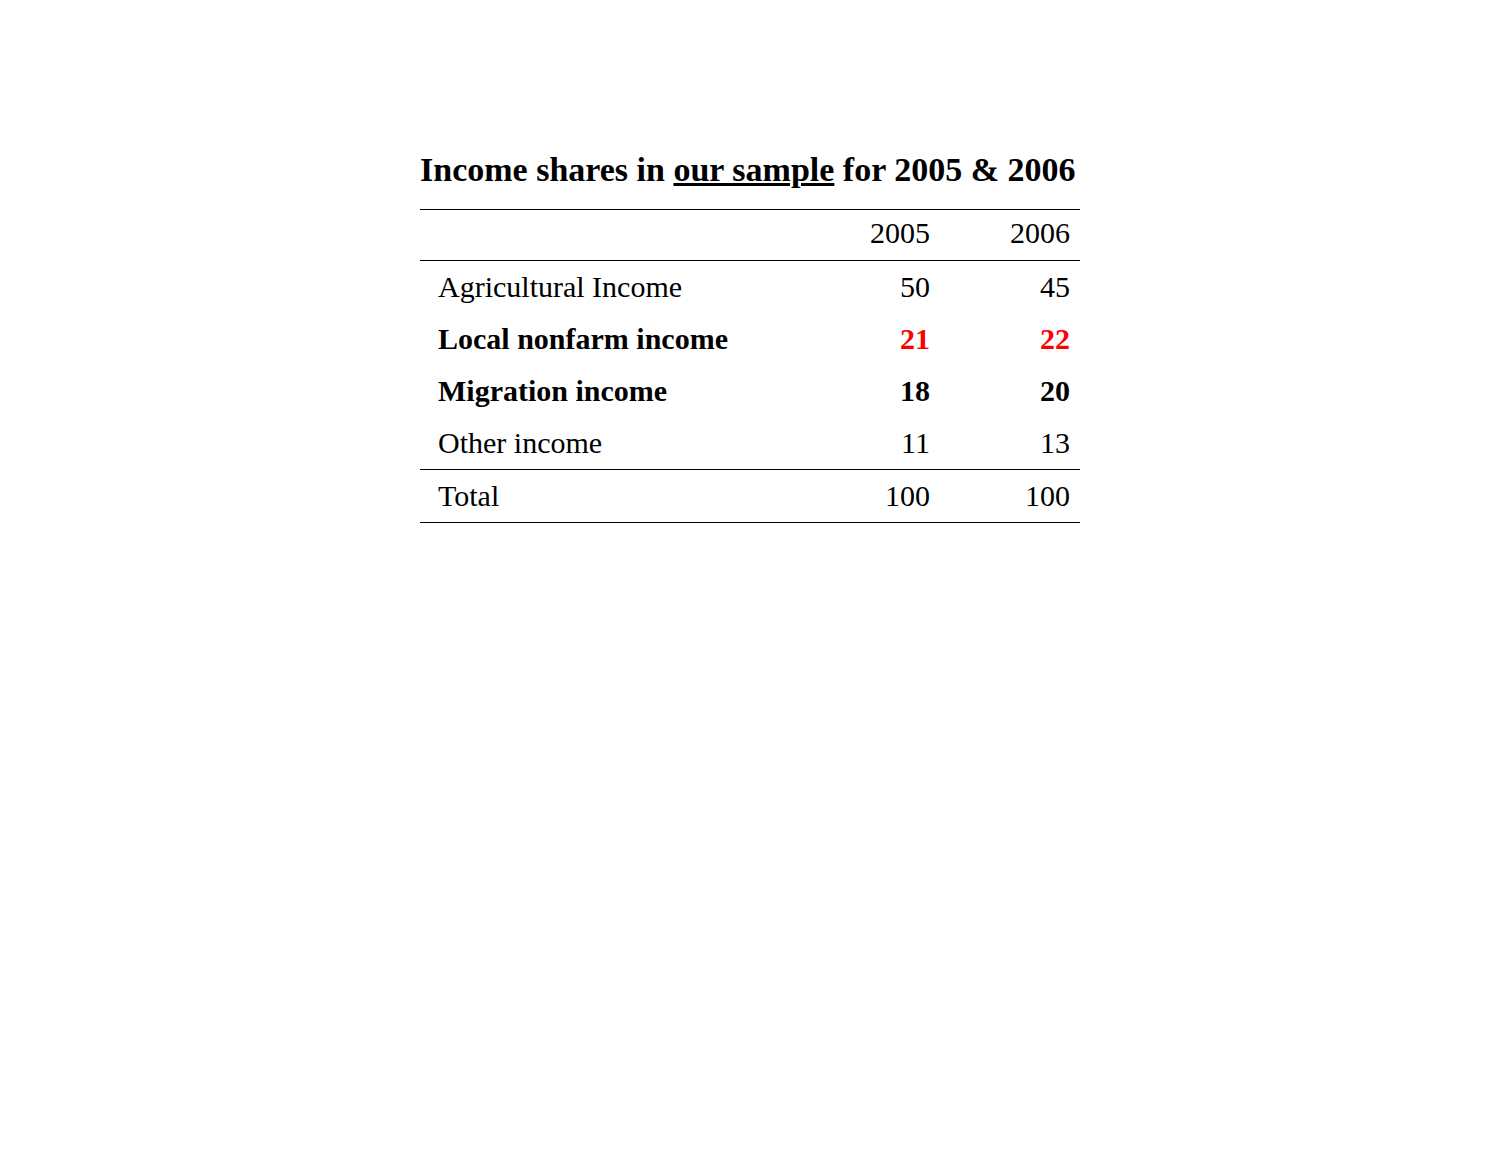Income shares in our sample for 2005 & 2006
| | 2005 | 2006 |
| --- | --- | --- |
| Agricultural Income | 50 | 45 |
| Local nonfarm income | 21 | 22 |
| Migration income | 18 | 20 |
| Other income | 11 | 13 |
| Total | 100 | 100 |